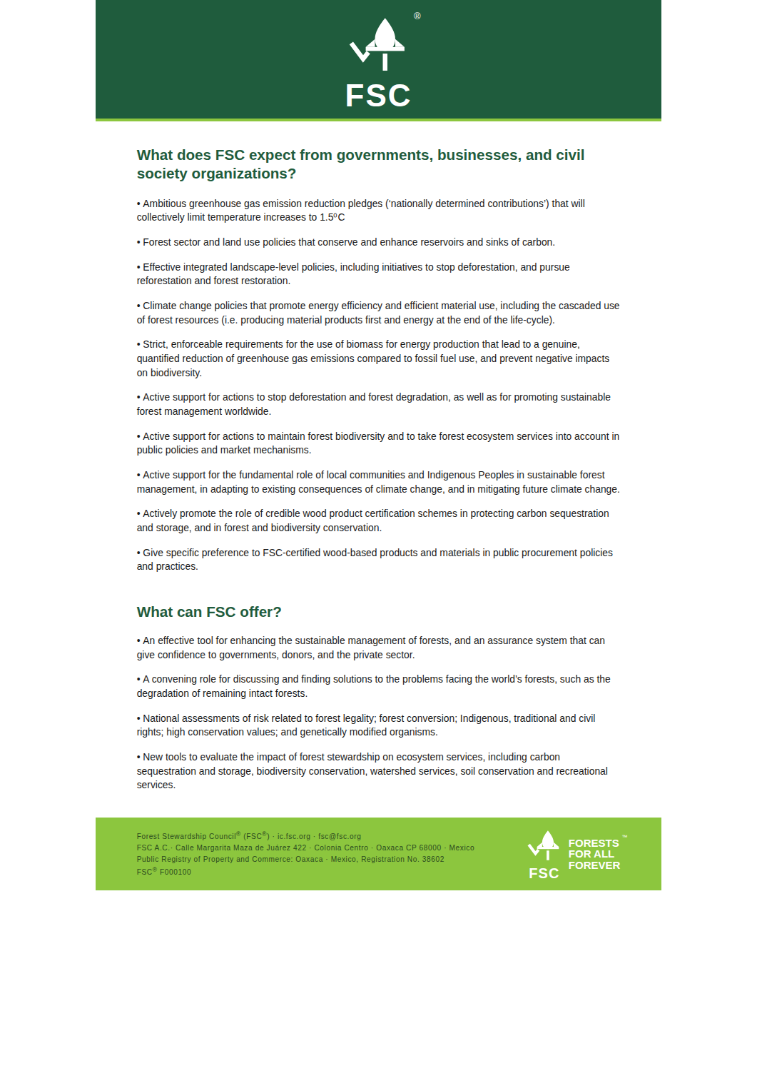FSC®
What does FSC expect from governments, businesses, and civil society organizations?
Ambitious greenhouse gas emission reduction pledges (‘nationally determined contributions’) that will collectively limit temperature increases to 1.5⁰C
Forest sector and land use policies that conserve and enhance reservoirs and sinks of carbon.
Effective integrated landscape-level policies, including initiatives to stop deforestation, and pursue reforestation and forest restoration.
Climate change policies that promote energy efficiency and efficient material use, including the cascaded use of forest resources (i.e. producing material products first and energy at the end of the life-cycle).
Strict, enforceable requirements for the use of biomass for energy production that lead to a genuine, quantified reduction of greenhouse gas emissions compared to fossil fuel use, and prevent negative impacts on biodiversity.
Active support for actions to stop deforestation and forest degradation, as well as for promoting sustainable forest management worldwide.
Active support for actions to maintain forest biodiversity and to take forest ecosystem services into account in public policies and market mechanisms.
Active support for the fundamental role of local communities and Indigenous Peoples in sustainable forest management, in adapting to existing consequences of climate change, and in mitigating future climate change.
Actively promote the role of credible wood product certification schemes in protecting carbon sequestration and storage, and in forest and biodiversity conservation.
Give specific preference to FSC-certified wood-based products and materials in public procurement policies and practices.
What can FSC offer?
An effective tool for enhancing the sustainable management of forests, and an assurance system that can give confidence to governments, donors, and the private sector.
A convening role for discussing and finding solutions to the problems facing the world’s forests, such as the degradation of remaining intact forests.
National assessments of risk related to forest legality; forest conversion; Indigenous, traditional and civil rights; high conservation values; and genetically modified organisms.
New tools to evaluate the impact of forest stewardship on ecosystem services, including carbon sequestration and storage, biodiversity conservation, watershed services, soil conservation and recreational services.
Forest Stewardship Council® (FSC®) · ic.fsc.org · fsc@fsc.org
FSC A.C.· Calle Margarita Maza de Juárez 422 · Colonia Centro · Oaxaca CP 68000 · Mexico
Public Registry of Property and Commerce: Oaxaca · Mexico, Registration No. 38602
FSC® F000100
FSC
FORESTS™
FOR ALL
FOREVER